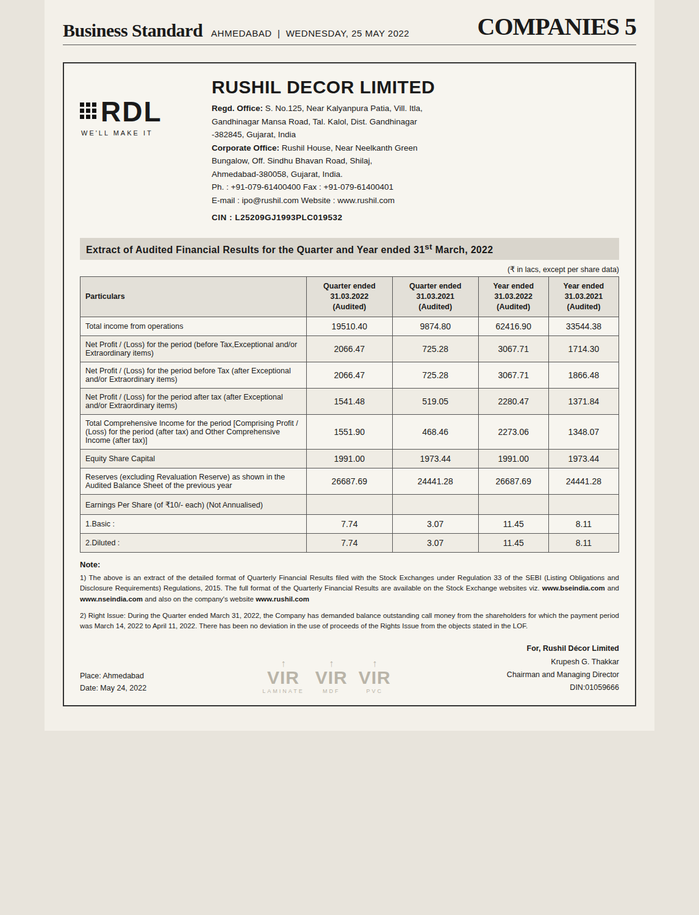Business Standard AHMEDABAD | WEDNESDAY, 25 MAY 2022
COMPANIES 5
RDL
WE'LL MAKE IT
RUSHIL DECOR LIMITED
Regd. Office: S. No.125, Near Kalyanpura Patia, Vill. Itla,
Gandhinagar Mansa Road, Tal. Kalol, Dist. Gandhinagar
-382845, Gujarat, India
Corporate Office: Rushil House, Near Neelkanth Green
Bungalow, Off. Sindhu Bhavan Road, Shilaj,
Ahmedabad-380058, Gujarat, India.
Ph. : +91-079-61400400 Fax : +91-079-61400401
E-mail : ipo@rushil.com Website : www.rushil.com
CIN : L25209GJ1993PLC019532
Extract of Audited Financial Results for the Quarter and Year ended 31st March, 2022
(₹ in lacs, except per share data)
| Particulars | Quarter ended 31.03.2022 (Audited) | Quarter ended 31.03.2021 (Audited) | Year ended 31.03.2022 (Audited) | Year ended 31.03.2021 (Audited) |
| --- | --- | --- | --- | --- |
| Total income from operations | 19510.40 | 9874.80 | 62416.90 | 33544.38 |
| Net Profit / (Loss) for the period (before Tax,Exceptional and/or Extraordinary items) | 2066.47 | 725.28 | 3067.71 | 1714.30 |
| Net Profit / (Loss) for the period before Tax (after Exceptional and/or Extraordinary items) | 2066.47 | 725.28 | 3067.71 | 1866.48 |
| Net Profit / (Loss) for the period after tax (after Exceptional and/or Extraordinary items) | 1541.48 | 519.05 | 2280.47 | 1371.84 |
| Total Comprehensive Income for the period [Comprising Profit / (Loss) for the period (after tax) and Other Comprehensive Income (after tax)] | 1551.90 | 468.46 | 2273.06 | 1348.07 |
| Equity Share Capital | 1991.00 | 1973.44 | 1991.00 | 1973.44 |
| Reserves (excluding Revaluation Reserve) as shown in the Audited Balance Sheet of the previous year | 26687.69 | 24441.28 | 26687.69 | 24441.28 |
| Earnings Per Share (of ₹10/- each) (Not Annualised) | | | | |
| 1.Basic : | 7.74 | 3.07 | 11.45 | 8.11 |
| 2.Diluted : | 7.74 | 3.07 | 11.45 | 8.11 |
Note:
1) The above is an extract of the detailed format of Quarterly Financial Results filed with the Stock Exchanges under Regulation 33 of the SEBI (Listing Obligations and Disclosure Requirements) Regulations, 2015. The full format of the Quarterly Financial Results are available on the Stock Exchange websites viz. www.bseindia.com and www.nseindia.com and also on the company's website www.rushil.com
2) Right Issue: During the Quarter ended March 31, 2022, the Company has demanded balance outstanding call money from the shareholders for which the payment period was March 14, 2022 to April 11, 2022. There has been no deviation in the use of proceeds of the Rights Issue from the objects stated in the LOF.
Place: Ahmedabad
Date: May 24, 2022
↑
VIR
LAMINATE
↑
VIR
MDF
↑
VIR
PVC
For, Rushil Décor Limited
Krupesh G. Thakkar
Chairman and Managing Director
DIN:01059666